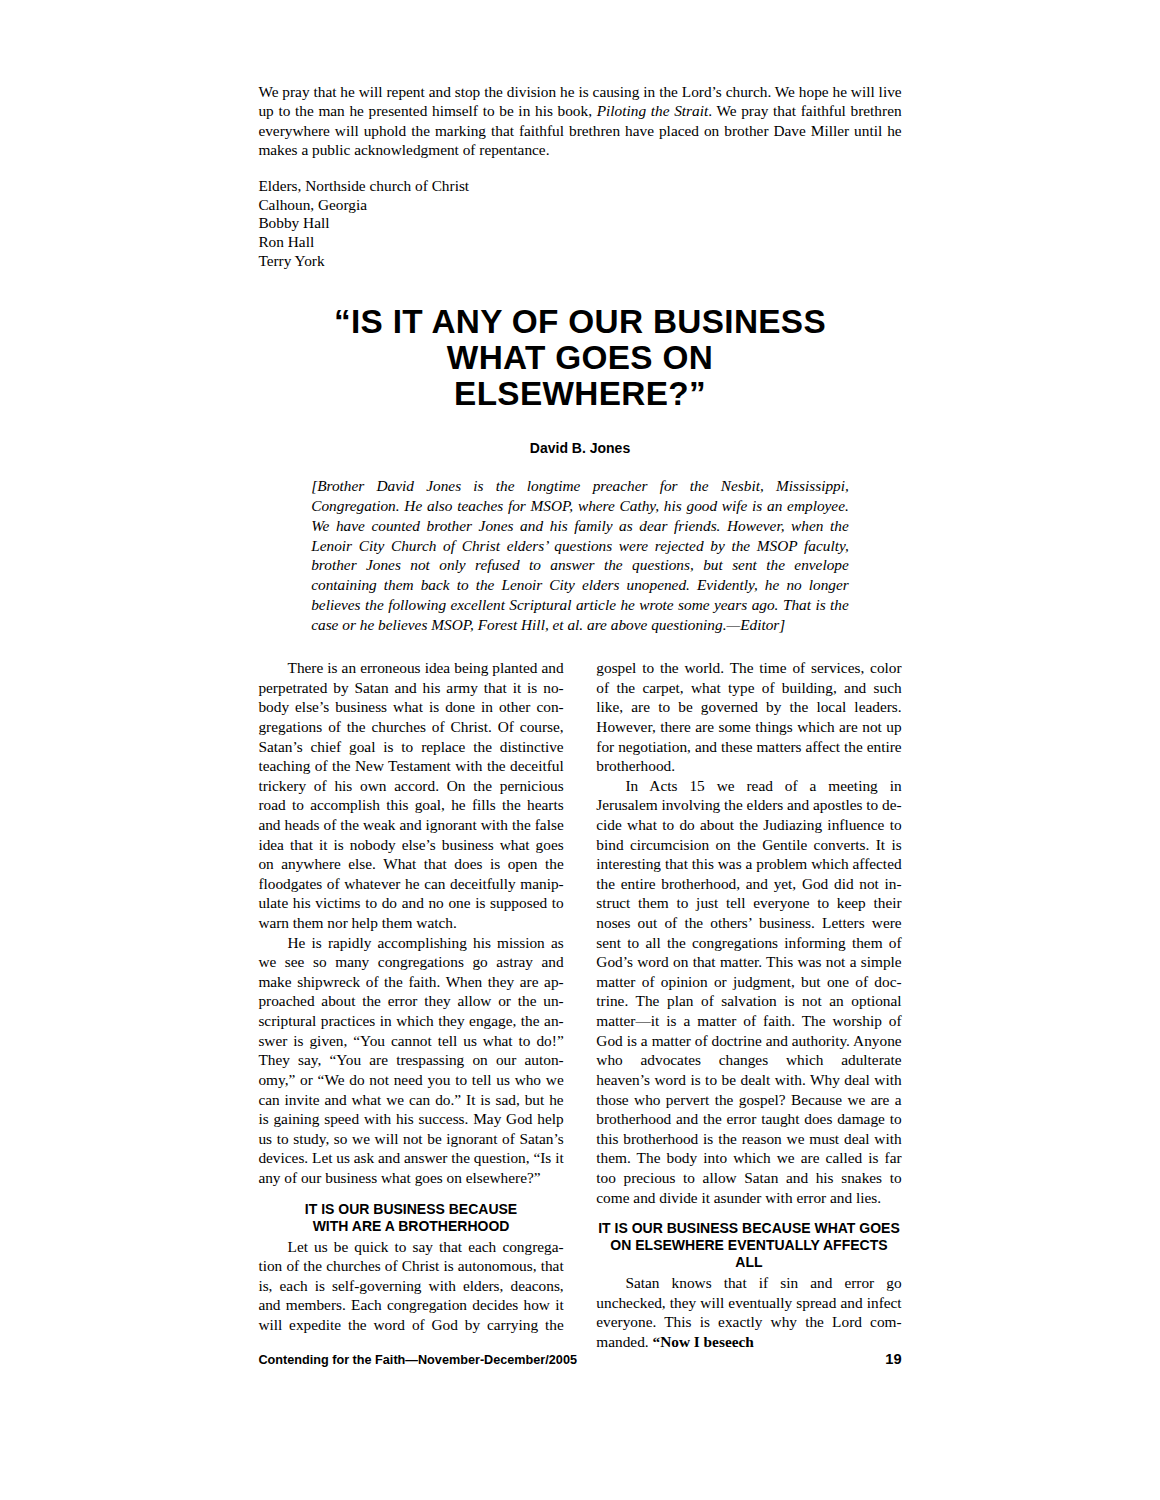We pray that he will repent and stop the division he is causing in the Lord’s church. We hope he will live up to the man he presented himself to be in his book, Piloting the Strait. We pray that faithful brethren everywhere will uphold the marking that faithful brethren have placed on brother Dave Miller until he makes a public acknowledgment of repentance.
Elders, Northside church of Christ
Calhoun, Georgia
Bobby Hall
Ron Hall
Terry York
“Is It Any of Our Business What Goes on Elsewhere?”
David B. Jones
[Brother David Jones is the longtime preacher for the Nesbit, Mississippi, Congregation. He also teaches for MSOP, where Cathy, his good wife is an employee. We have counted brother Jones and his family as dear friends. However, when the Lenoir City Church of Christ elders’ questions were rejected by the MSOP faculty, brother Jones not only refused to answer the questions, but sent the envelope containing them back to the Lenoir City elders unopened. Evidently, he no longer believes the following excellent Scriptural article he wrote some years ago. That is the case or he believes MSOP, Forest Hill, et al. are above questioning.—Editor]
There is an erroneous idea being planted and perpetrated by Satan and his army that it is nobody else’s business what is done in other congregations of the churches of Christ. Of course, Satan’s chief goal is to replace the distinctive teaching of the New Testament with the deceitful trickery of his own accord. On the pernicious road to accomplish this goal, he fills the hearts and heads of the weak and ignorant with the false idea that it is nobody else’s business what goes on anywhere else. What that does is open the floodgates of whatever he can deceitfully manipulate his victims to do and no one is supposed to warn them nor help them watch.
He is rapidly accomplishing his mission as we see so many congregations go astray and make shipwreck of the faith. When they are approached about the error they allow or the unscriptural practices in which they engage, the answer is given, “You cannot tell us what to do!” They say, “You are trespassing on our autonomy,” or “We do not need you to tell us who we can invite and what we can do.” It is sad, but he is gaining speed with his success. May God help us to study, so we will not be ignorant of Satan’s devices. Let us ask and answer the question, “Is it any of our business what goes on elsewhere?”
It Is Our Business Because
With Are a Brotherhood
Let us be quick to say that each congregation of the churches of Christ is autonomous, that is, each is self-governing with elders, deacons, and members. Each congregation decides how it will expedite the word of God by carrying the gospel to the world. The time of services, color of the carpet, what type of building, and such like, are to be governed by the local leaders. However, there are some things which are not up for negotiation, and these matters affect the entire brotherhood.
In Acts 15 we read of a meeting in Jerusalem involving the elders and apostles to decide what to do about the Judiazing influence to bind circumcision on the Gentile converts. It is interesting that this was a problem which affected the entire brotherhood, and yet, God did not instruct them to just tell everyone to keep their noses out of the others’ business. Letters were sent to all the congregations informing them of God’s word on that matter. This was not a simple matter of opinion or judgment, but one of doctrine. The plan of salvation is not an optional matter—it is a matter of faith. The worship of God is a matter of doctrine and authority. Anyone who advocates changes which adulterate heaven’s word is to be dealt with. Why deal with those who pervert the gospel? Because we are a brotherhood and the error taught does damage to this brotherhood is the reason we must deal with them. The body into which we are called is far too precious to allow Satan and his snakes to come and divide it asunder with error and lies.
It Is Our Business Because What Goes
on Elsewhere Eventually Affects All
Satan knows that if sin and error go unchecked, they will eventually spread and infect everyone. This is exactly why the Lord commanded. “Now I beseech
Contending for the Faith—November-December/2005 19